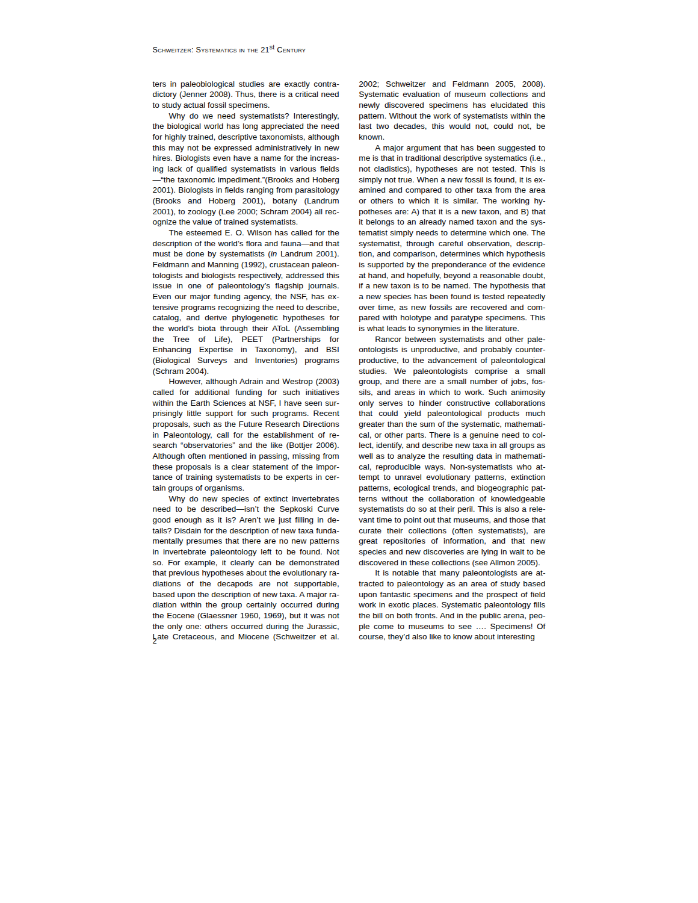Schweitzer: Systematics in the 21st Century
ters in paleobiological studies are exactly contradictory (Jenner 2008). Thus, there is a critical need to study actual fossil specimens.
Why do we need systematists? Interestingly, the biological world has long appreciated the need for highly trained, descriptive taxonomists, although this may not be expressed administratively in new hires. Biologists even have a name for the increasing lack of qualified systematists in various fields—“the taxonomic impediment.”(Brooks and Hoberg 2001). Biologists in fields ranging from parasitology (Brooks and Hoberg 2001), botany (Landrum 2001), to zoology (Lee 2000; Schram 2004) all recognize the value of trained systematists.
The esteemed E. O. Wilson has called for the description of the world’s flora and fauna—and that must be done by systematists (in Landrum 2001). Feldmann and Manning (1992), crustacean paleontologists and biologists respectively, addressed this issue in one of paleontology’s flagship journals. Even our major funding agency, the NSF, has extensive programs recognizing the need to describe, catalog, and derive phylogenetic hypotheses for the world’s biota through their AToL (Assembling the Tree of Life), PEET (Partnerships for Enhancing Expertise in Taxonomy), and BSI (Biological Surveys and Inventories) programs (Schram 2004).
However, although Adrain and Westrop (2003) called for additional funding for such initiatives within the Earth Sciences at NSF, I have seen surprisingly little support for such programs. Recent proposals, such as the Future Research Directions in Paleontology, call for the establishment of research “observatories” and the like (Bottjer 2006). Although often mentioned in passing, missing from these proposals is a clear statement of the importance of training systematists to be experts in certain groups of organisms.
Why do new species of extinct invertebrates need to be described—isn’t the Sepkoski Curve good enough as it is? Aren’t we just filling in details? Disdain for the description of new taxa fundamentally presumes that there are no new patterns in invertebrate paleontology left to be found. Not so. For example, it clearly can be demonstrated that previous hypotheses about the evolutionary radiations of the decapods are not supportable, based upon the description of new taxa. A major radiation within the group certainly occurred during the Eocene (Glaessner 1960, 1969), but it was not the only one: others occurred during the Jurassic, Late Cretaceous, and Miocene (Schweitzer et al. 2002; Schweitzer and Feldmann 2005, 2008). Systematic evaluation of museum collections and newly discovered specimens has elucidated this pattern. Without the work of systematists within the last two decades, this would not, could not, be known.
A major argument that has been suggested to me is that in traditional descriptive systematics (i.e., not cladistics), hypotheses are not tested. This is simply not true. When a new fossil is found, it is examined and compared to other taxa from the area or others to which it is similar. The working hypotheses are: A) that it is a new taxon, and B) that it belongs to an already named taxon and the systematist simply needs to determine which one. The systematist, through careful observation, description, and comparison, determines which hypothesis is supported by the preponderance of the evidence at hand, and hopefully, beyond a reasonable doubt, if a new taxon is to be named. The hypothesis that a new species has been found is tested repeatedly over time, as new fossils are recovered and compared with holotype and paratype specimens. This is what leads to synonymies in the literature.
Rancor between systematists and other paleontologists is unproductive, and probably counterproductive, to the advancement of paleontological studies. We paleontologists comprise a small group, and there are a small number of jobs, fossils, and areas in which to work. Such animosity only serves to hinder constructive collaborations that could yield paleontological products much greater than the sum of the systematic, mathematical, or other parts. There is a genuine need to collect, identify, and describe new taxa in all groups as well as to analyze the resulting data in mathematical, reproducible ways. Non-systematists who attempt to unravel evolutionary patterns, extinction patterns, ecological trends, and biogeographic patterns without the collaboration of knowledgeable systematists do so at their peril. This is also a relevant time to point out that museums, and those that curate their collections (often systematists), are great repositories of information, and that new species and new discoveries are lying in wait to be discovered in these collections (see Allmon 2005).
It is notable that many paleontologists are attracted to paleontology as an area of study based upon fantastic specimens and the prospect of field work in exotic places. Systematic paleontology fills the bill on both fronts. And in the public arena, people come to museums to see …. Specimens! Of course, they’d also like to know about interesting
2